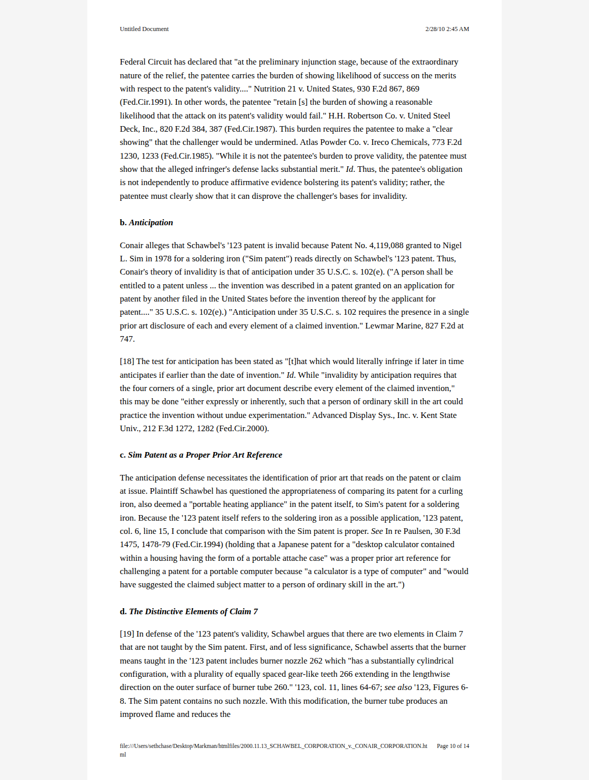Untitled Document 2/28/10 2:45 AM
Federal Circuit has declared that "at the preliminary injunction stage, because of the extraordinary nature of the relief, the patentee carries the burden of showing likelihood of success on the merits with respect to the patent's validity...." Nutrition 21 v. United States, 930 F.2d 867, 869 (Fed.Cir.1991). In other words, the patentee "retain [s] the burden of showing a reasonable likelihood that the attack on its patent's validity would fail." H.H. Robertson Co. v. United Steel Deck, Inc., 820 F.2d 384, 387 (Fed.Cir.1987). This burden requires the patentee to make a "clear showing" that the challenger would be undermined. Atlas Powder Co. v. Ireco Chemicals, 773 F.2d 1230, 1233 (Fed.Cir.1985). "While it is not the patentee's burden to prove validity, the patentee must show that the alleged infringer's defense lacks substantial merit." Id. Thus, the patentee's obligation is not independently to produce affirmative evidence bolstering its patent's validity; rather, the patentee must clearly show that it can disprove the challenger's bases for invalidity.
b. Anticipation
Conair alleges that Schawbel's '123 patent is invalid because Patent No. 4,119,088 granted to Nigel L. Sim in 1978 for a soldering iron ("Sim patent") reads directly on Schawbel's '123 patent. Thus, Conair's theory of invalidity is that of anticipation under 35 U.S.C. s. 102(e). ("A person shall be entitled to a patent unless ... the invention was described in a patent granted on an application for patent by another filed in the United States before the invention thereof by the applicant for patent...." 35 U.S.C. s. 102(e).) "Anticipation under 35 U.S.C. s. 102 requires the presence in a single prior art disclosure of each and every element of a claimed invention." Lewmar Marine, 827 F.2d at 747.
[18] The test for anticipation has been stated as "[t]hat which would literally infringe if later in time anticipates if earlier than the date of invention." Id. While "invalidity by anticipation requires that the four corners of a single, prior art document describe every element of the claimed invention," this may be done "either expressly or inherently, such that a person of ordinary skill in the art could practice the invention without undue experimentation." Advanced Display Sys., Inc. v. Kent State Univ., 212 F.3d 1272, 1282 (Fed.Cir.2000).
c. Sim Patent as a Proper Prior Art Reference
The anticipation defense necessitates the identification of prior art that reads on the patent or claim at issue. Plaintiff Schawbel has questioned the appropriateness of comparing its patent for a curling iron, also deemed a "portable heating appliance" in the patent itself, to Sim's patent for a soldering iron. Because the '123 patent itself refers to the soldering iron as a possible application, '123 patent, col. 6, line 15, I conclude that comparison with the Sim patent is proper. See In re Paulsen, 30 F.3d 1475, 1478-79 (Fed.Cir.1994) (holding that a Japanese patent for a "desktop calculator contained within a housing having the form of a portable attache case" was a proper prior art reference for challenging a patent for a portable computer because "a calculator is a type of computer" and "would have suggested the claimed subject matter to a person of ordinary skill in the art.")
d. The Distinctive Elements of Claim 7
[19] In defense of the '123 patent's validity, Schawbel argues that there are two elements in Claim 7 that are not taught by the Sim patent. First, and of less significance, Schawbel asserts that the burner means taught in the '123 patent includes burner nozzle 262 which "has a substantially cylindrical configuration, with a plurality of equally spaced gear-like teeth 266 extending in the lengthwise direction on the outer surface of burner tube 260." '123, col. 11, lines 64-67; see also '123, Figures 6-8. The Sim patent contains no such nozzle. With this modification, the burner tube produces an improved flame and reduces the
file:///Users/sethchase/Desktop/Markman/htmlfiles/2000.11.13_SCHAWBEL_CORPORATION_v._CONAIR_CORPORATION.html Page 10 of 14